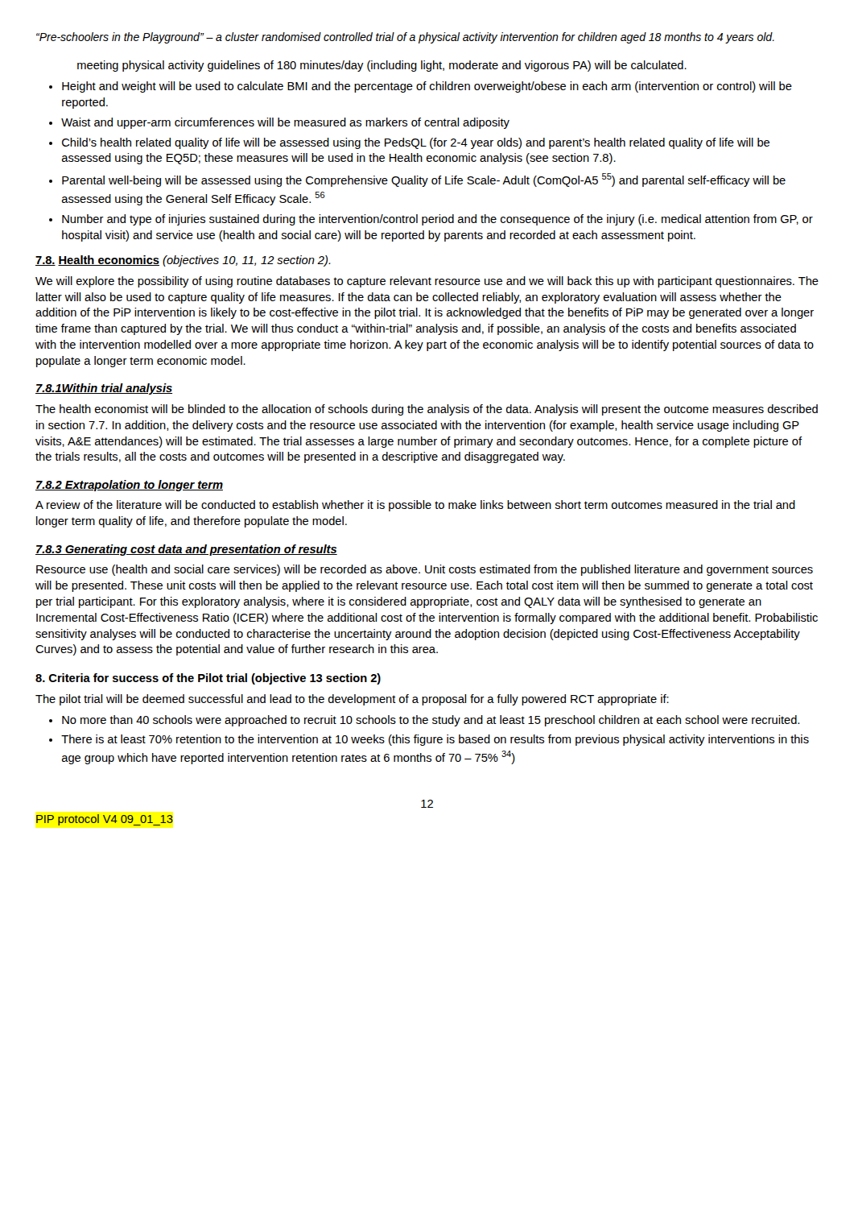“Pre-schoolers in the Playground” – a cluster randomised controlled trial of a physical activity intervention for children aged 18 months to 4 years old.
meeting physical activity guidelines of 180 minutes/day (including light, moderate and vigorous PA) will be calculated.
Height and weight will be used to calculate BMI and the percentage of children overweight/obese in each arm (intervention or control) will be reported.
Waist and upper-arm circumferences will be measured as markers of central adiposity
Child’s health related quality of life will be assessed using the PedsQL (for 2-4 year olds) and parent’s health related quality of life will be assessed using the EQ5D; these measures will be used in the Health economic analysis (see section 7.8).
Parental well-being will be assessed using the Comprehensive Quality of Life Scale- Adult (ComQol-A5 55) and parental self-efficacy will be assessed using the General Self Efficacy Scale. 56
Number and type of injuries sustained during the intervention/control period and the consequence of the injury (i.e. medical attention from GP, or hospital visit) and service use (health and social care) will be reported by parents and recorded at each assessment point.
7.8. Health economics (objectives 10, 11, 12 section 2).
We will explore the possibility of using routine databases to capture relevant resource use and we will back this up with participant questionnaires. The latter will also be used to capture quality of life measures. If the data can be collected reliably, an exploratory evaluation will assess whether the addition of the PiP intervention is likely to be cost-effective in the pilot trial. It is acknowledged that the benefits of PiP may be generated over a longer time frame than captured by the trial. We will thus conduct a “within-trial” analysis and, if possible, an analysis of the costs and benefits associated with the intervention modelled over a more appropriate time horizon. A key part of the economic analysis will be to identify potential sources of data to populate a longer term economic model.
7.8.1Within trial analysis
The health economist will be blinded to the allocation of schools during the analysis of the data. Analysis will present the outcome measures described in section 7.7. In addition, the delivery costs and the resource use associated with the intervention (for example, health service usage including GP visits, A&E attendances) will be estimated. The trial assesses a large number of primary and secondary outcomes. Hence, for a complete picture of the trials results, all the costs and outcomes will be presented in a descriptive and disaggregated way.
7.8.2 Extrapolation to longer term
A review of the literature will be conducted to establish whether it is possible to make links between short term outcomes measured in the trial and longer term quality of life, and therefore populate the model.
7.8.3 Generating cost data and presentation of results
Resource use (health and social care services) will be recorded as above. Unit costs estimated from the published literature and government sources will be presented. These unit costs will then be applied to the relevant resource use. Each total cost item will then be summed to generate a total cost per trial participant. For this exploratory analysis, where it is considered appropriate, cost and QALY data will be synthesised to generate an Incremental Cost-Effectiveness Ratio (ICER) where the additional cost of the intervention is formally compared with the additional benefit. Probabilistic sensitivity analyses will be conducted to characterise the uncertainty around the adoption decision (depicted using Cost-Effectiveness Acceptability Curves) and to assess the potential and value of further research in this area.
8. Criteria for success of the Pilot trial (objective 13 section 2)
The pilot trial will be deemed successful and lead to the development of a proposal for a fully powered RCT appropriate if:
No more than 40 schools were approached to recruit 10 schools to the study and at least 15 preschool children at each school were recruited.
There is at least 70% retention to the intervention at 10 weeks (this figure is based on results from previous physical activity interventions in this age group which have reported intervention retention rates at 6 months of 70 – 75% 34)
12
PIP protocol V4 09_01_13